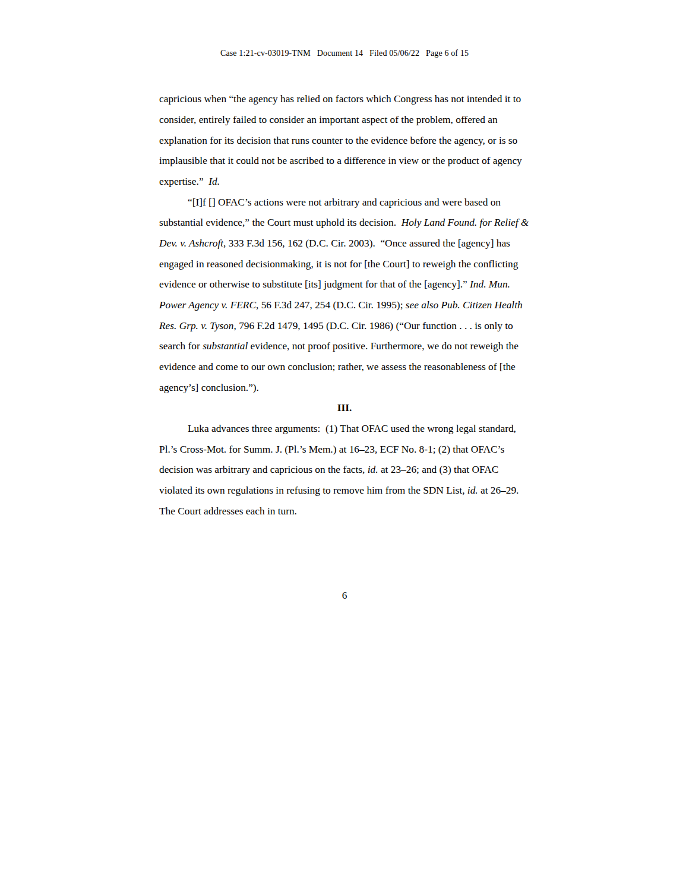Case 1:21-cv-03019-TNM Document 14 Filed 05/06/22 Page 6 of 15
capricious when “the agency has relied on factors which Congress has not intended it to consider, entirely failed to consider an important aspect of the problem, offered an explanation for its decision that runs counter to the evidence before the agency, or is so implausible that it could not be ascribed to a difference in view or the product of agency expertise.” Id.
“[I]f [] OFAC’s actions were not arbitrary and capricious and were based on substantial evidence,” the Court must uphold its decision. Holy Land Found. for Relief & Dev. v. Ashcroft, 333 F.3d 156, 162 (D.C. Cir. 2003). “Once assured the [agency] has engaged in reasoned decisionmaking, it is not for [the Court] to reweigh the conflicting evidence or otherwise to substitute [its] judgment for that of the [agency].” Ind. Mun. Power Agency v. FERC, 56 F.3d 247, 254 (D.C. Cir. 1995); see also Pub. Citizen Health Res. Grp. v. Tyson, 796 F.2d 1479, 1495 (D.C. Cir. 1986) (“Our function . . . is only to search for substantial evidence, not proof positive. Furthermore, we do not reweigh the evidence and come to our own conclusion; rather, we assess the reasonableness of [the agency’s] conclusion.”).
III.
Luka advances three arguments: (1) That OFAC used the wrong legal standard, Pl.’s Cross-Mot. for Summ. J. (Pl.’s Mem.) at 16–23, ECF No. 8-1; (2) that OFAC’s decision was arbitrary and capricious on the facts, id. at 23–26; and (3) that OFAC violated its own regulations in refusing to remove him from the SDN List, id. at 26–29. The Court addresses each in turn.
6